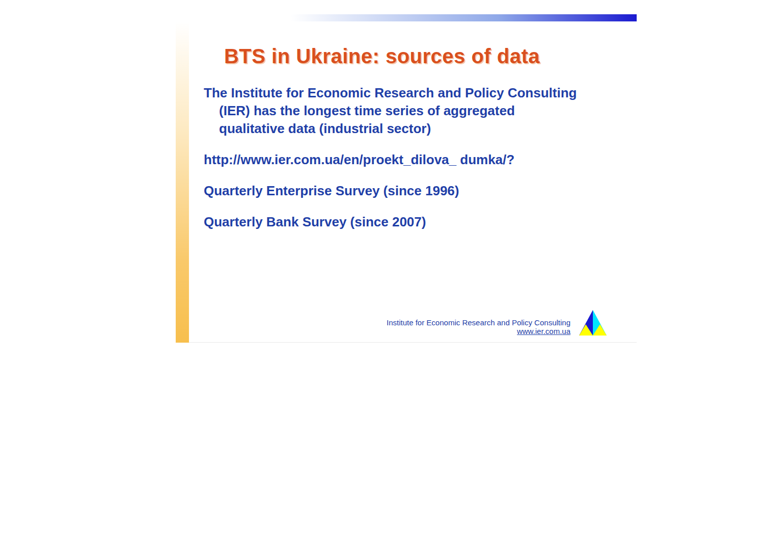BTS in Ukraine: sources of data
The Institute for Economic Research and Policy Consulting (IER) has the longest time series of aggregated qualitative data (industrial sector)
http://www.ier.com.ua/en/proekt_dilova_ dumka/?
Quarterly Enterprise Survey (since 1996)
Quarterly Bank Survey (since 2007)
Institute for Economic Research and Policy Consulting
www.ier.com.ua